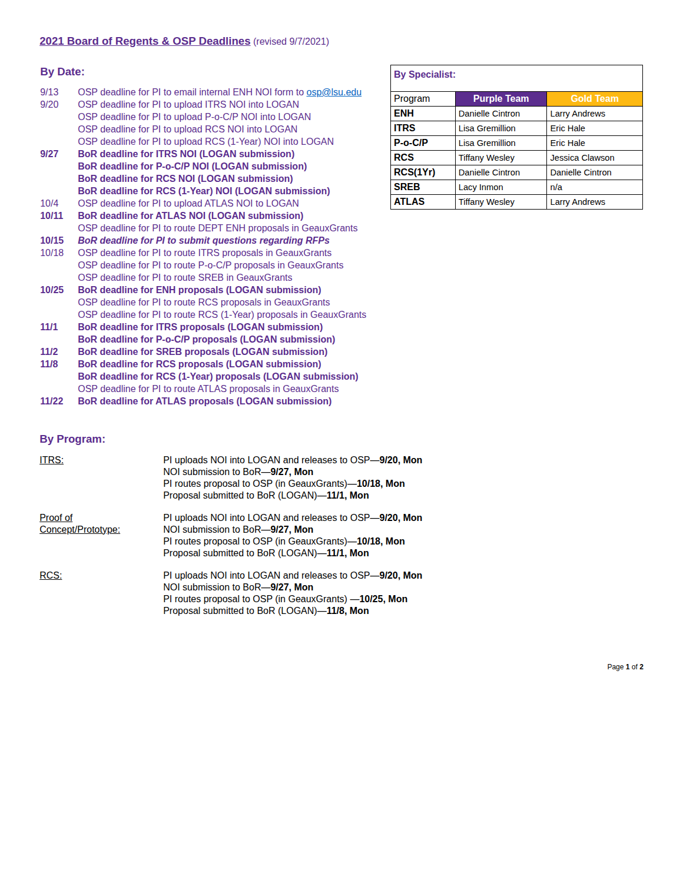2021 Board of Regents & OSP Deadlines
(revised 9/7/2021)
| By Date: / 9/13 / OSP deadline for PI to email internal ENH NOI form to osp@lsu.edu / / 9/20 / OSP deadline for PI to upload ITRS NOI into LOGAN / / / OSP deadline for PI to upload P-o-C/P NOI into LOGAN / / / OSP deadline for PI to upload RCS NOI into LOGAN / / / OSP deadline for PI to upload RCS (1-Year) NOI into LOGAN / / 9/27 / BoR deadline for ITRS NOI (LOGAN submission) / / / BoR deadline for P-o-C/P NOI (LOGAN submission) / / / BoR deadline for RCS NOI (LOGAN submission) / / / BoR deadline for RCS (1-Year) NOI (LOGAN submission) / / 10/4 / OSP deadline for PI to upload ATLAS NOI to LOGAN / / 10/11 / BoR deadline for ATLAS NOI (LOGAN submission) / / / OSP deadline for PI to route DEPT ENH proposals in GeauxGrants / / 10/15 / BoR deadline for PI to submit questions regarding RFPs / / 10/18 / OSP deadline for PI to route ITRS proposals in GeauxGrants / / / OSP deadline for PI to route P-o-C/P proposals in GeauxGrants / / / OSP deadline for PI to route SREB in GeauxGrants / / 10/25 / BoR deadline for ENH proposals (LOGAN submission) / / / OSP deadline for PI to route RCS proposals in GeauxGrants / / / OSP deadline for PI to route RCS (1-Year) proposals in GeauxGrants / / 11/1 / BoR deadline for ITRS proposals (LOGAN submission) / / / BoR deadline for P-o-C/P proposals (LOGAN submission) / / 11/2 / BoR deadline for SREB proposals (LOGAN submission) / / 11/8 / BoR deadline for RCS proposals (LOGAN submission) / / / BoR deadline for RCS (1-Year) proposals (LOGAN submission) / / / OSP deadline for PI to route ATLAS proposals in GeauxGrants / / 11/22 / BoR deadline for ATLAS proposals (LOGAN submission) / | / By Specialist: / / Program / Purple Team / Gold Team / / ENH / Danielle Cintron / Larry Andrews / / ITRS / Lisa Gremillion / Eric Hale / / P-o-C/P / Lisa Gremillion / Eric Hale / / RCS / Tiffany Wesley / Jessica Clawson / / RCS(1Yr) / Danielle Cintron / Danielle Cintron / / SREB / Lacy Inmon / n/a / / ATLAS / Tiffany Wesley / Larry Andrews / |
By Program:
| ITRS: | PI uploads NOI into LOGAN and releases to OSP— 9/20, Mon NOI submission to BoR— 9/27, Mon PI routes proposal to OSP (in GeauxGrants)— 10/18, Mon Proposal submitted to BoR (LOGAN)— 11/1, Mon |
| Proof of Concept/Prototype: | PI uploads NOI into LOGAN and releases to OSP— 9/20, Mon NOI submission to BoR— 9/27, Mon PI routes proposal to OSP (in GeauxGrants)— 10/18, Mon Proposal submitted to BoR (LOGAN)— 11/1, Mon |
| RCS: | PI uploads NOI into LOGAN and releases to OSP— 9/20, Mon NOI submission to BoR— 9/27, Mon PI routes proposal to OSP (in GeauxGrants) — 10/25, Mon Proposal submitted to BoR (LOGAN)— 11/8, Mon |
Page 1 of 2